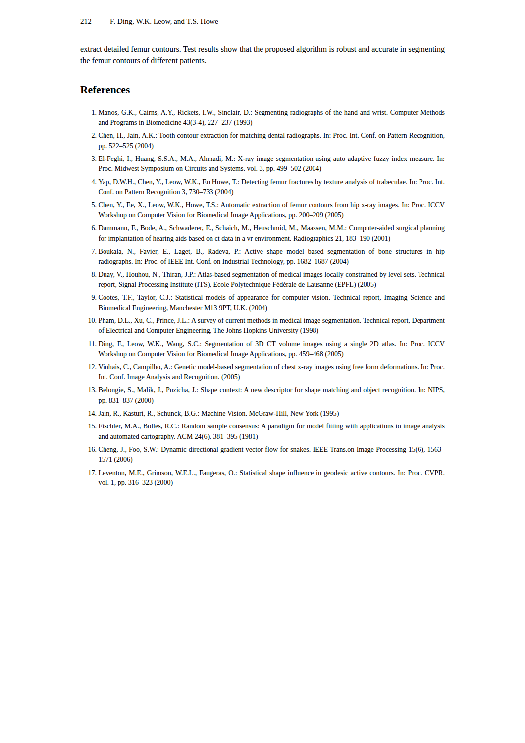212 F. Ding, W.K. Leow, and T.S. Howe
extract detailed femur contours. Test results show that the proposed algorithm is robust and accurate in segmenting the femur contours of different patients.
References
Manos, G.K., Cairns, A.Y., Rickets, I.W., Sinclair, D.: Segmenting radiographs of the hand and wrist. Computer Methods and Programs in Biomedicine 43(3-4), 227–237 (1993)
Chen, H., Jain, A.K.: Tooth contour extraction for matching dental radiographs. In: Proc. Int. Conf. on Pattern Recognition, pp. 522–525 (2004)
El-Feghi, I., Huang, S.S.A., M.A., Ahmadi, M.: X-ray image segmentation using auto adaptive fuzzy index measure. In: Proc. Midwest Symposium on Circuits and Systems. vol. 3, pp. 499–502 (2004)
Yap, D.W.H., Chen, Y., Leow, W.K., En Howe, T.: Detecting femur fractures by texture analysis of trabeculae. In: Proc. Int. Conf. on Pattern Recognition 3, 730–733 (2004)
Chen, Y., Ee, X., Leow, W.K., Howe, T.S.: Automatic extraction of femur contours from hip x-ray images. In: Proc. ICCV Workshop on Computer Vision for Biomedical Image Applications, pp. 200–209 (2005)
Dammann, F., Bode, A., Schwaderer, E., Schaich, M., Heuschmid, M., Maassen, M.M.: Computer-aided surgical planning for implantation of hearing aids based on ct data in a vr environment. Radiographics 21, 183–190 (2001)
Boukala, N., Favier, E., Laget, B., Radeva, P.: Active shape model based segmentation of bone structures in hip radiographs. In: Proc. of IEEE Int. Conf. on Industrial Technology, pp. 1682–1687 (2004)
Duay, V., Houhou, N., Thiran, J.P.: Atlas-based segmentation of medical images locally constrained by level sets. Technical report, Signal Processing Institute (ITS), Ecole Polytechnique Fédérale de Lausanne (EPFL) (2005)
Cootes, T.F., Taylor, C.J.: Statistical models of appearance for computer vision. Technical report, Imaging Science and Biomedical Engineering, Manchester M13 9PT, U.K. (2004)
Pham, D.L., Xu, C., Prince, J.L.: A survey of current methods in medical image segmentation. Technical report, Department of Electrical and Computer Engineering, The Johns Hopkins University (1998)
Ding, F., Leow, W.K., Wang, S.C.: Segmentation of 3D CT volume images using a single 2D atlas. In: Proc. ICCV Workshop on Computer Vision for Biomedical Image Applications, pp. 459–468 (2005)
Vinhais, C., Campilho, A.: Genetic model-based segmentation of chest x-ray images using free form deformations. In: Proc. Int. Conf. Image Analysis and Recognition. (2005)
Belongie, S., Malik, J., Puzicha, J.: Shape context: A new descriptor for shape matching and object recognition. In: NIPS, pp. 831–837 (2000)
Jain, R., Kasturi, R., Schunck, B.G.: Machine Vision. McGraw-Hill, New York (1995)
Fischler, M.A., Bolles, R.C.: Random sample consensus: A paradigm for model fitting with applications to image analysis and automated cartography. ACM 24(6), 381–395 (1981)
Cheng, J., Foo, S.W.: Dynamic directional gradient vector flow for snakes. IEEE Trans.on Image Processing 15(6), 1563–1571 (2006)
Leventon, M.E., Grimson, W.E.L., Faugeras, O.: Statistical shape influence in geodesic active contours. In: Proc. CVPR. vol. 1, pp. 316–323 (2000)